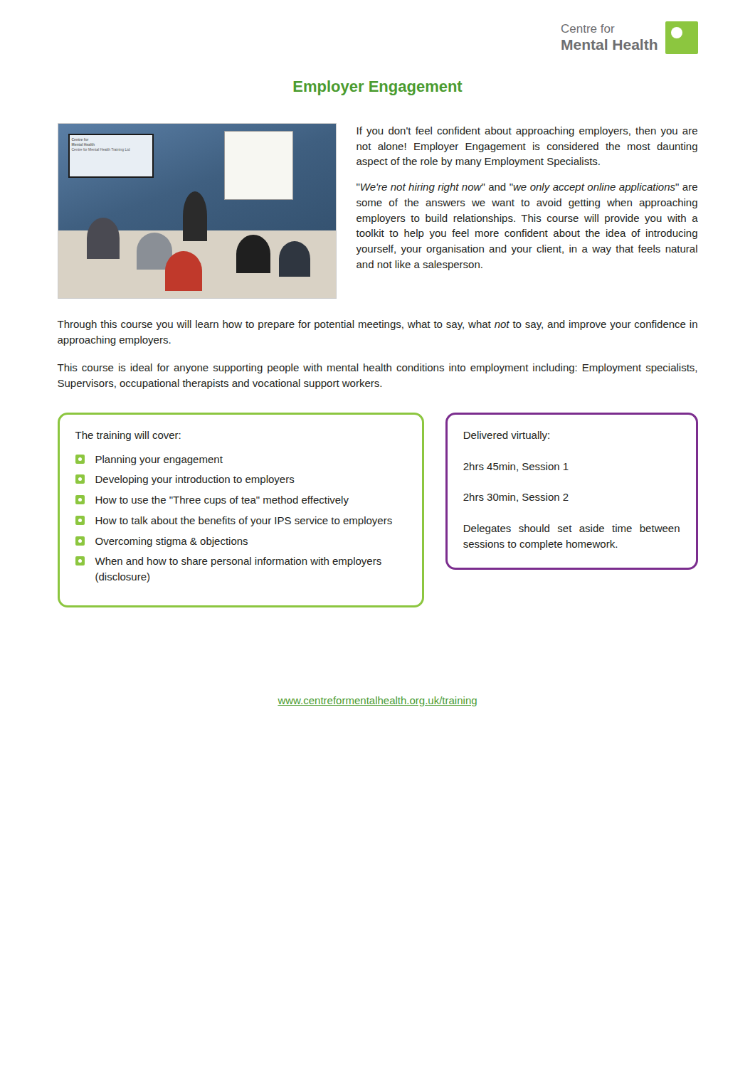Centre for
Mental Health
Employer Engagement
Centre for
Mental Health
Centre for Mental Health Training Ltd
If you don't feel confident about approaching employers, then you are not alone! Employer Engagement is considered the most daunting aspect of the role by many Employment Specialists.
"We're not hiring right now" and "we only accept online applications" are some of the answers we want to avoid getting when approaching employers to build relationships. This course will provide you with a toolkit to help you feel more confident about the idea of introducing yourself, your organisation and your client, in a way that feels natural and not like a salesperson.
Through this course you will learn how to prepare for potential meetings, what to say, what not to say, and improve your confidence in approaching employers.
This course is ideal for anyone supporting people with mental health conditions into employment including: Employment specialists, Supervisors, occupational therapists and vocational support workers.
The training will cover:
Planning your engagement
Developing your introduction to employers
How to use the "Three cups of tea" method effectively
How to talk about the benefits of your IPS service to employers
Overcoming stigma & objections
When and how to share personal information with employers (disclosure)
Delivered virtually:
2hrs 45min, Session 1
2hrs 30min, Session 2
Delegates should set aside time between sessions to complete homework.
www.centreformentalhealth.org.uk/training